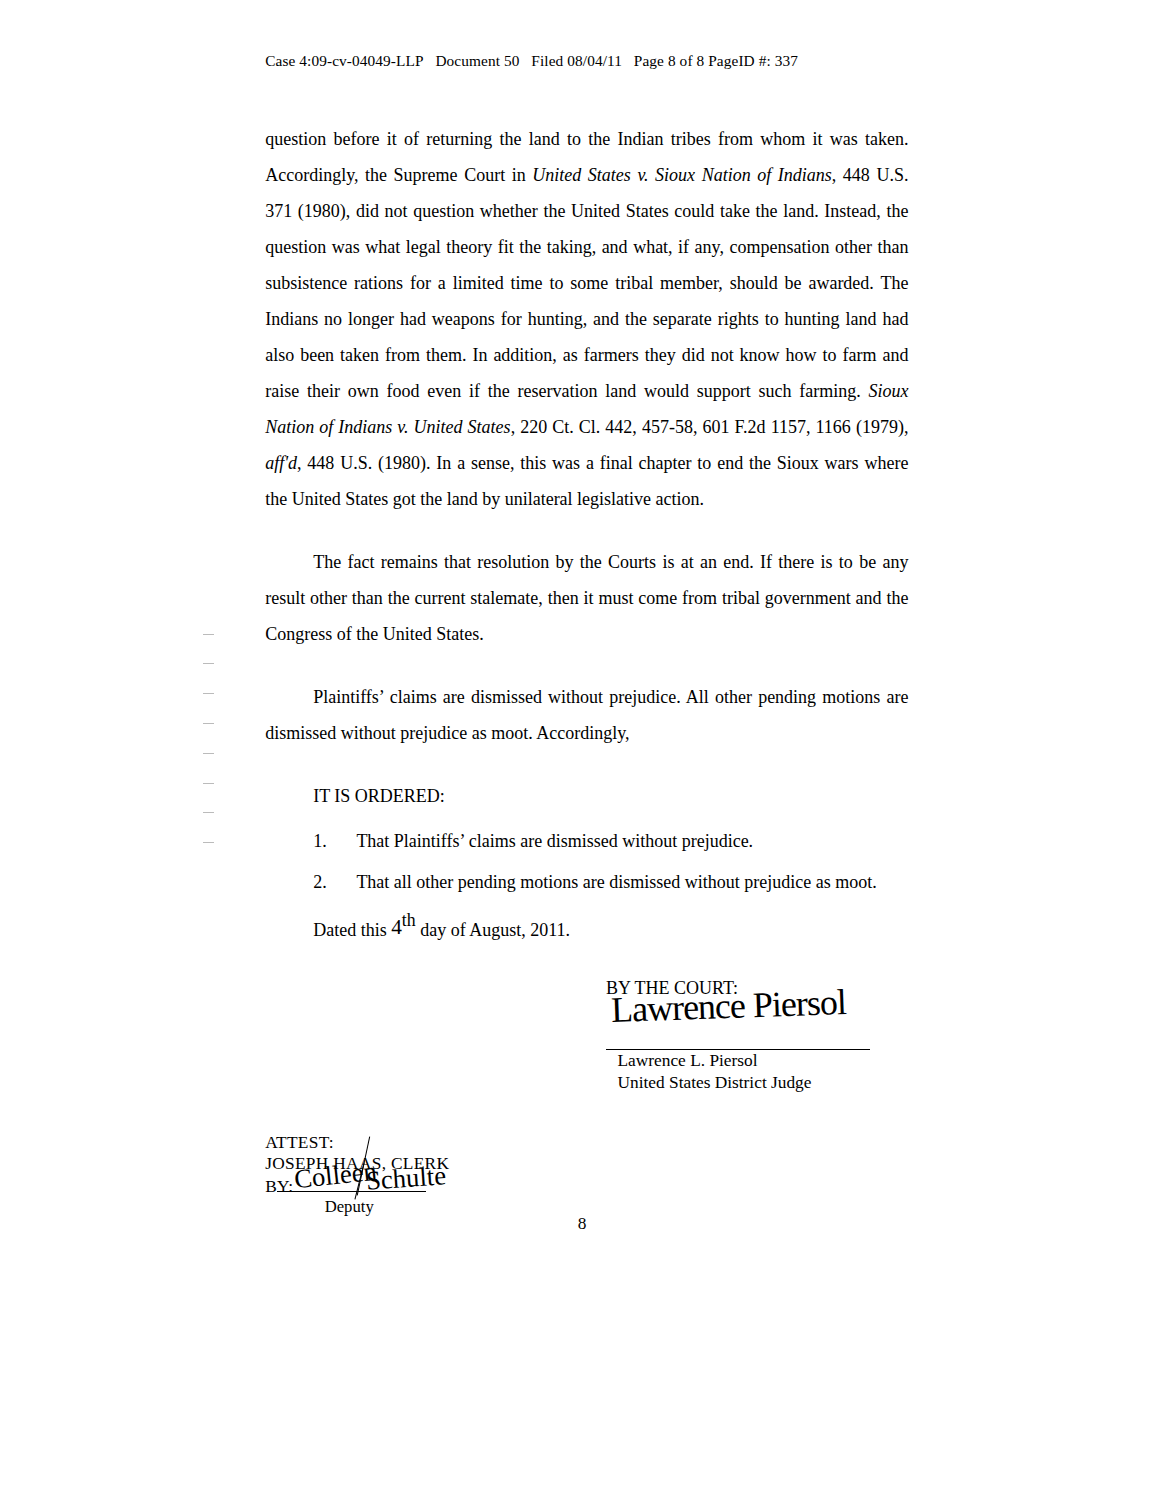Case 4:09-cv-04049-LLP Document 50 Filed 08/04/11 Page 8 of 8 PageID #: 337
question before it of returning the land to the Indian tribes from whom it was taken. Accordingly, the Supreme Court in United States v. Sioux Nation of Indians, 448 U.S. 371 (1980), did not question whether the United States could take the land. Instead, the question was what legal theory fit the taking, and what, if any, compensation other than subsistence rations for a limited time to some tribal member, should be awarded. The Indians no longer had weapons for hunting, and the separate rights to hunting land had also been taken from them. In addition, as farmers they did not know how to farm and raise their own food even if the reservation land would support such farming. Sioux Nation of Indians v. United States, 220 Ct. Cl. 442, 457-58, 601 F.2d 1157, 1166 (1979), aff'd, 448 U.S. (1980). In a sense, this was a final chapter to end the Sioux wars where the United States got the land by unilateral legislative action.
The fact remains that resolution by the Courts is at an end. If there is to be any result other than the current stalemate, then it must come from tribal government and the Congress of the United States.
Plaintiffs’ claims are dismissed without prejudice. All other pending motions are dismissed without prejudice as moot. Accordingly,
IT IS ORDERED:
1. That Plaintiffs’ claims are dismissed without prejudice.
2. That all other pending motions are dismissed without prejudice as moot.
Dated this 4th day of August, 2011.
BY THE COURT:
Lawrence Piersol
Lawrence L. Piersol
United States District Judge
ATTEST:
JOSEPH HAAS, CLERK
BY:
Colleen
Schulte
Deputy
8